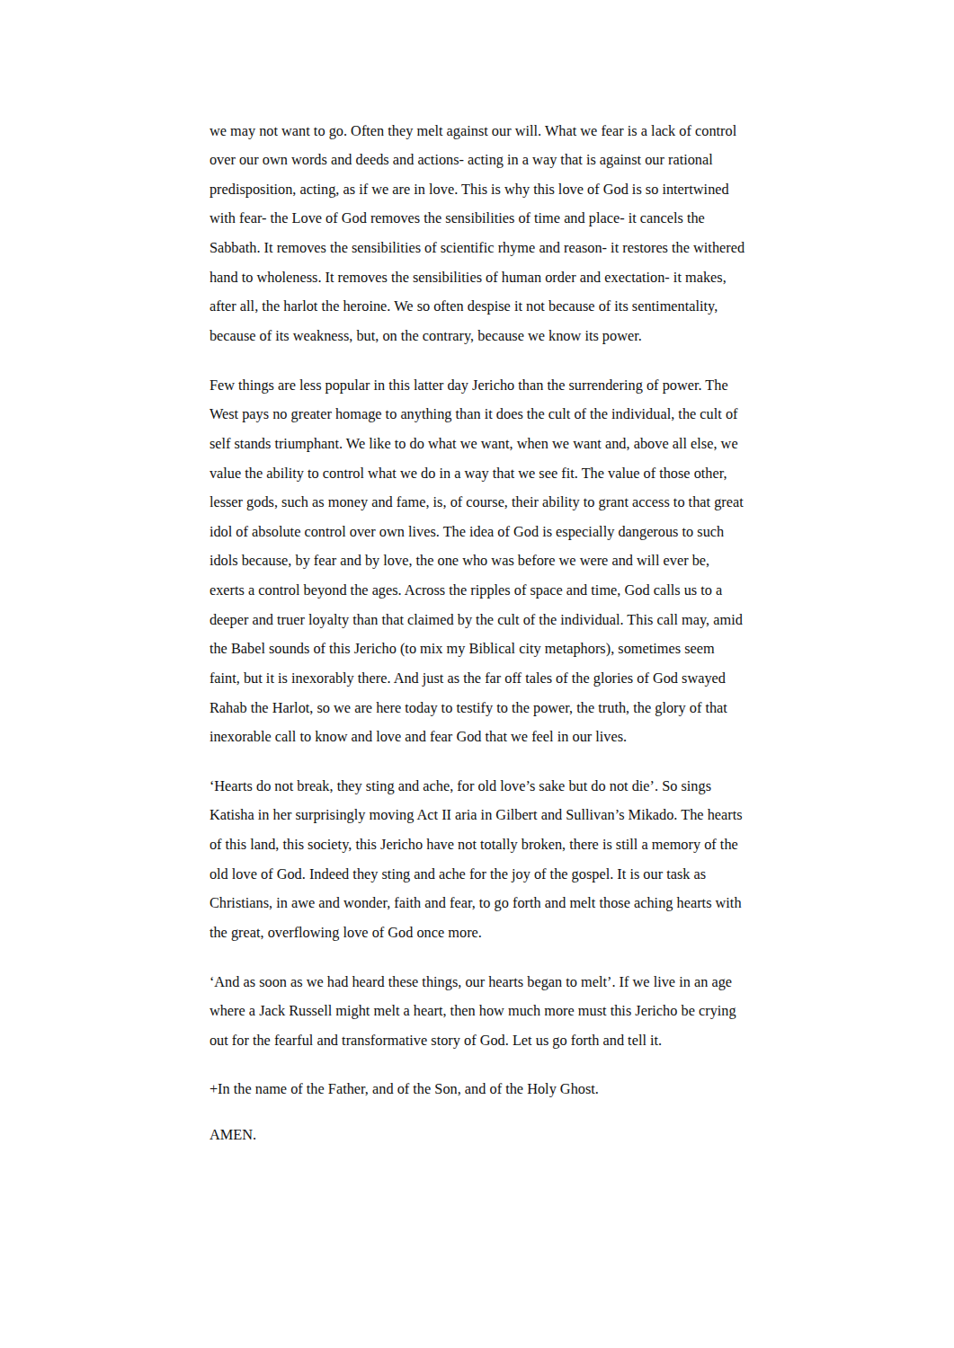we may not want to go. Often they melt against our will. What we fear is a lack of control over our own words and deeds and actions- acting in a way that is against our rational predisposition, acting, as if we are in love. This is why this love of God is so intertwined with fear- the Love of God removes the sensibilities of time and place- it cancels the Sabbath. It removes the sensibilities of scientific rhyme and reason- it restores the withered hand to wholeness. It removes the sensibilities of human order and exectation- it makes, after all, the harlot the heroine. We so often despise it not because of its sentimentality, because of its weakness, but, on the contrary, because we know its power.
Few things are less popular in this latter day Jericho than the surrendering of power. The West pays no greater homage to anything than it does the cult of the individual, the cult of self stands triumphant. We like to do what we want, when we want and, above all else, we value the ability to control what we do in a way that we see fit. The value of those other, lesser gods, such as money and fame, is, of course, their ability to grant access to that great idol of absolute control over own lives. The idea of God is especially dangerous to such idols because, by fear and by love, the one who was before we were and will ever be, exerts a control beyond the ages. Across the ripples of space and time, God calls us to a deeper and truer loyalty than that claimed by the cult of the individual. This call may, amid the Babel sounds of this Jericho (to mix my Biblical city metaphors), sometimes seem faint, but it is inexorably there. And just as the far off tales of the glories of God swayed Rahab the Harlot, so we are here today to testify to the power, the truth, the glory of that inexorable call to know and love and fear God that we feel in our lives.
‘Hearts do not break, they sting and ache, for old love’s sake but do not die’. So sings Katisha in her surprisingly moving Act II aria in Gilbert and Sullivan’s Mikado. The hearts of this land, this society, this Jericho have not totally broken, there is still a memory of the old love of God. Indeed they sting and ache for the joy of the gospel. It is our task as Christians, in awe and wonder, faith and fear, to go forth and melt those aching hearts with the great, overflowing love of God once more.
‘And as soon as we had heard these things, our hearts began to melt’. If we live in an age where a Jack Russell might melt a heart, then how much more must this Jericho be crying out for the fearful and transformative story of God. Let us go forth and tell it.
+In the name of the Father, and of the Son, and of the Holy Ghost.
AMEN.